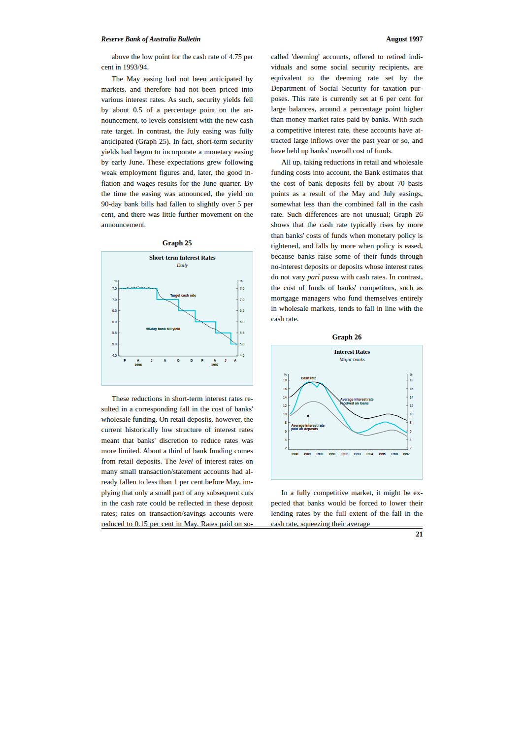Reserve Bank of Australia Bulletin August 1997
above the low point for the cash rate of 4.75 per cent in 1993/94.
The May easing had not been anticipated by markets, and therefore had not been priced into various interest rates. As such, security yields fell by about 0.5 of a percentage point on the announcement, to levels consistent with the new cash rate target. In contrast, the July easing was fully anticipated (Graph 25). In fact, short-term security yields had begun to incorporate a monetary easing by early June. These expectations grew following weak employment figures and, later, the good inflation and wages results for the June quarter. By the time the easing was announced, the yield on 90-day bank bills had fallen to slightly over 5 per cent, and there was little further movement on the announcement.
Graph 25
Short-term Interest Rates
Daily
% % 7.5 7.0 6.5 6.0 5.5 5.0 4.5 7.5 7.0 6.5 6.0 5.5 5.0 4.5 Target cash rate 90-day bank bill yield F A J A O D F A J A 1996 1997
These reductions in short-term interest rates resulted in a corresponding fall in the cost of banks' wholesale funding. On retail deposits, however, the current historically low structure of interest rates meant that banks' discretion to reduce rates was more limited. About a third of bank funding comes from retail deposits. The level of interest rates on many small transaction/statement accounts had already fallen to less than 1 per cent before May, implying that only a small part of any subsequent cuts in the cash rate could be reflected in these deposit rates; rates on transaction/savings accounts were reduced to 0.15 per cent in May. Rates paid on so-called 'deeming' accounts, offered to retired individuals and some social security recipients, are equivalent to the deeming rate set by the Department of Social Security for taxation purposes. This rate is currently set at 6 per cent for large balances, around a percentage point higher than money market rates paid by banks. With such a competitive interest rate, these accounts have attracted large inflows over the past year or so, and have held up banks' overall cost of funds.
All up, taking reductions in retail and wholesale funding costs into account, the Bank estimates that the cost of bank deposits fell by about 70 basis points as a result of the May and July easings, somewhat less than the combined fall in the cash rate. Such differences are not unusual; Graph 26 shows that the cash rate typically rises by more than banks' costs of funds when monetary policy is tightened, and falls by more when policy is eased, because banks raise some of their funds through no-interest deposits or deposits whose interest rates do not vary pari passu with cash rates. In contrast, the cost of funds of banks' competitors, such as mortgage managers who fund themselves entirely in wholesale markets, tends to fall in line with the cash rate.
Graph 26
Interest Rates
Major banks
% % 18 16 14 12 10 8 6 4 2 18 16 14 12 10 8 6 4 2 Cash rate Average interest rate received on loans Average interest rate paid on deposits 1988 1989 1990 1991 1992 1993 1994 1995 1996 1997
In a fully competitive market, it might be expected that banks would be forced to lower their lending rates by the full extent of the fall in the cash rate, squeezing their average
21